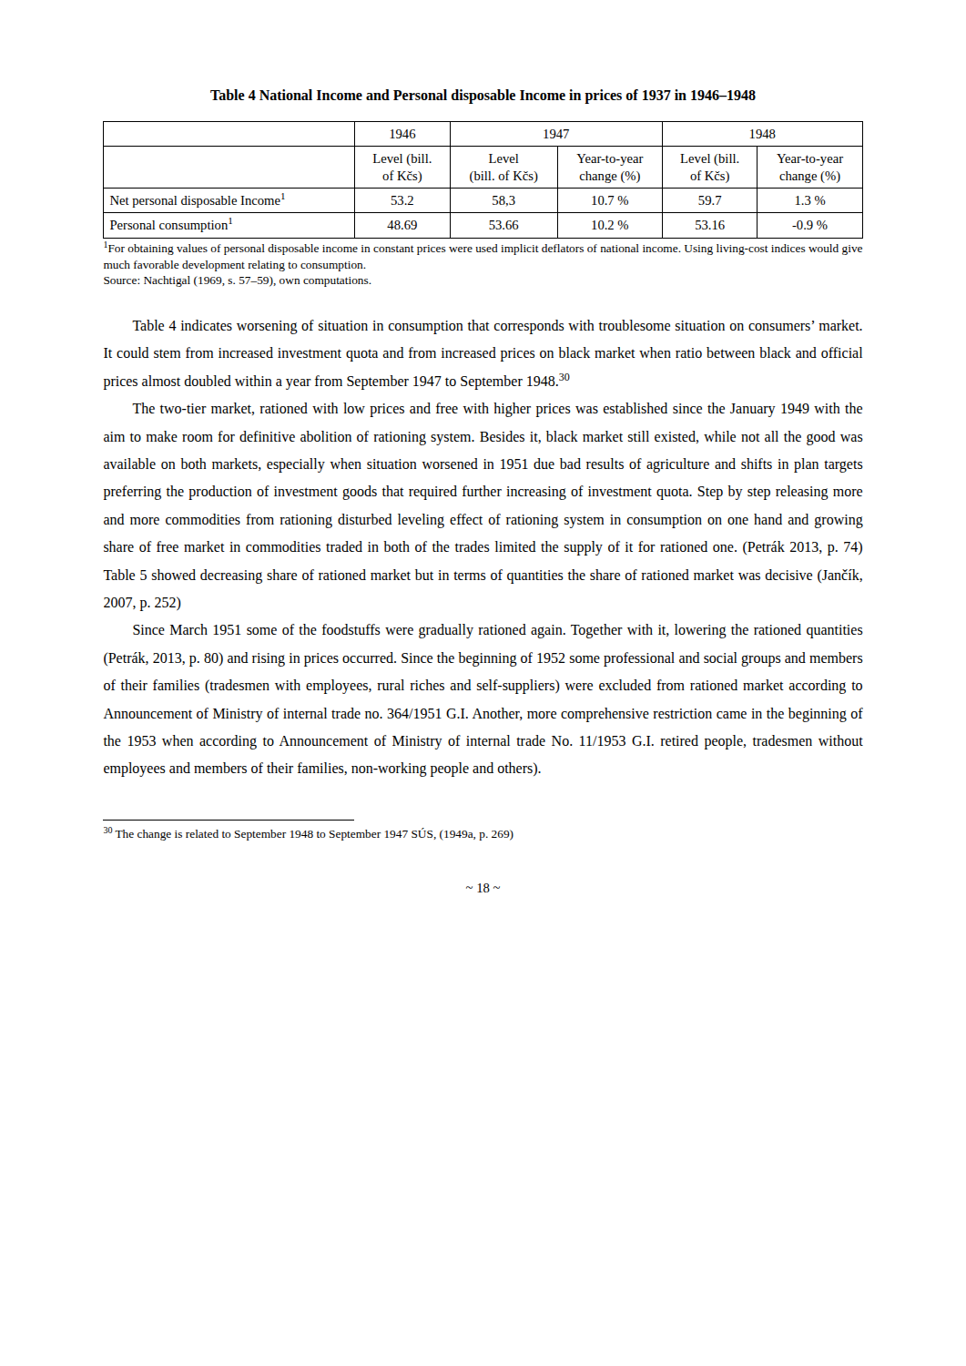Table 4 National Income and Personal disposable Income in prices of 1937 in 1946–1948
| | 1946 | 1947 | 1948 |
| --- | --- | --- | --- |
| | Level (bill. of Kčs) | Level (bill. of Kčs) | Year-to-year change (%) | Level (bill. of Kčs) | Year-to-year change (%) |
| Net personal disposable Income 1 | 53.2 | 58,3 | 10.7 % | 59.7 | 1.3 % |
| Personal consumption 1 | 48.69 | 53.66 | 10.2 % | 53.16 | -0.9 % |
1For obtaining values of personal disposable income in constant prices were used implicit deflators of national income. Using living-cost indices would give much favorable development relating to consumption.
Source: Nachtigal (1969, s. 57–59), own computations.
Table 4 indicates worsening of situation in consumption that corresponds with troublesome situation on consumers’ market. It could stem from increased investment quota and from increased prices on black market when ratio between black and official prices almost doubled within a year from September 1947 to September 1948.30
The two-tier market, rationed with low prices and free with higher prices was established since the January 1949 with the aim to make room for definitive abolition of rationing system. Besides it, black market still existed, while not all the good was available on both markets, especially when situation worsened in 1951 due bad results of agriculture and shifts in plan targets preferring the production of investment goods that required further increasing of investment quota. Step by step releasing more and more commodities from rationing disturbed leveling effect of rationing system in consumption on one hand and growing share of free market in commodities traded in both of the trades limited the supply of it for rationed one. (Petrák 2013, p. 74) Table 5 showed decreasing share of rationed market but in terms of quantities the share of rationed market was decisive (Jančík, 2007, p. 252)
Since March 1951 some of the foodstuffs were gradually rationed again. Together with it, lowering the rationed quantities (Petrák, 2013, p. 80) and rising in prices occurred. Since the beginning of 1952 some professional and social groups and members of their families (tradesmen with employees, rural riches and self-suppliers) were excluded from rationed market according to Announcement of Ministry of internal trade no. 364/1951 G.I. Another, more comprehensive restriction came in the beginning of the 1953 when according to Announcement of Ministry of internal trade No. 11/1953 G.I. retired people, tradesmen without employees and members of their families, non-working people and others).
30 The change is related to September 1948 to September 1947 SÚS, (1949a, p. 269)
~ 18 ~